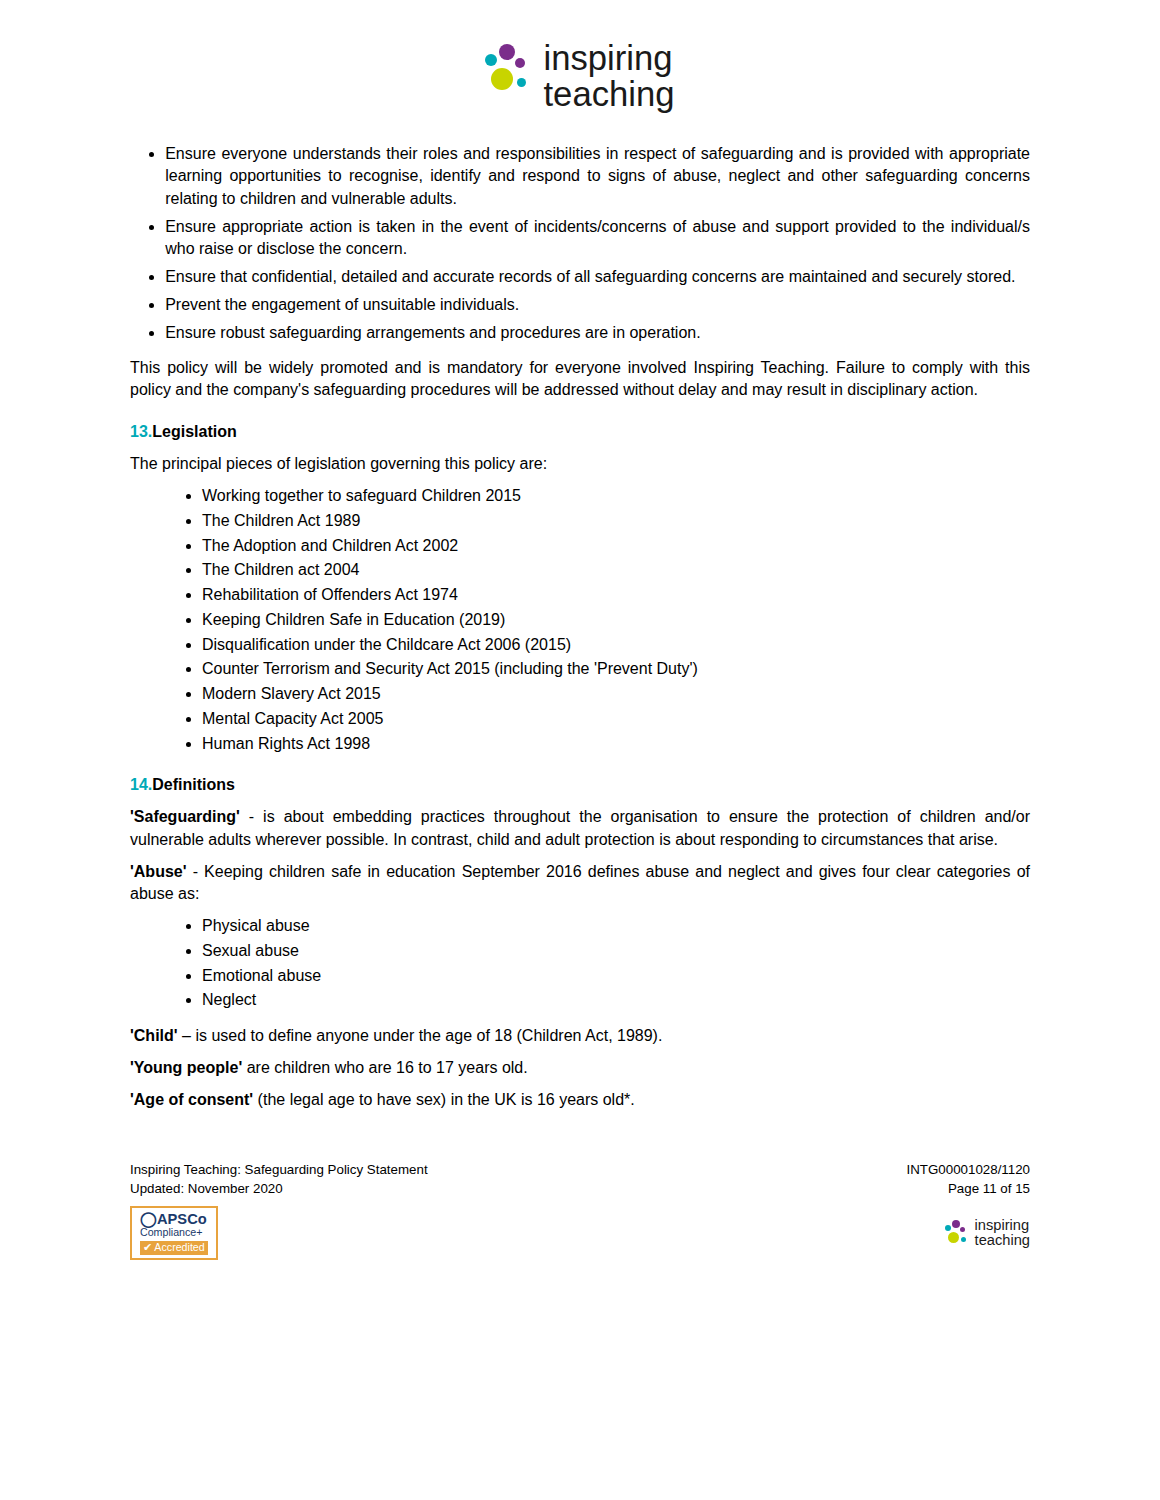inspiring
teaching
Ensure everyone understands their roles and responsibilities in respect of safeguarding and is provided with appropriate learning opportunities to recognise, identify and respond to signs of abuse, neglect and other safeguarding concerns relating to children and vulnerable adults.
Ensure appropriate action is taken in the event of incidents/concerns of abuse and support provided to the individual/s who raise or disclose the concern.
Ensure that confidential, detailed and accurate records of all safeguarding concerns are maintained and securely stored.
Prevent the engagement of unsuitable individuals.
Ensure robust safeguarding arrangements and procedures are in operation.
This policy will be widely promoted and is mandatory for everyone involved Inspiring Teaching. Failure to comply with this policy and the company's safeguarding procedures will be addressed without delay and may result in disciplinary action.
13. Legislation
The principal pieces of legislation governing this policy are:
Working together to safeguard Children 2015
The Children Act 1989
The Adoption and Children Act 2002
The Children act 2004
Rehabilitation of Offenders Act 1974
Keeping Children Safe in Education (2019)
Disqualification under the Childcare Act 2006 (2015)
Counter Terrorism and Security Act 2015 (including the 'Prevent Duty')
Modern Slavery Act 2015
Mental Capacity Act 2005
Human Rights Act 1998
14. Definitions
'Safeguarding' - is about embedding practices throughout the organisation to ensure the protection of children and/or vulnerable adults wherever possible. In contrast, child and adult protection is about responding to circumstances that arise.
'Abuse' - Keeping children safe in education September 2016 defines abuse and neglect and gives four clear categories of abuse as:
Physical abuse
Sexual abuse
Emotional abuse
Neglect
'Child' – is used to define anyone under the age of 18 (Children Act, 1989).
'Young people' are children who are 16 to 17 years old.
'Age of consent' (the legal age to have sex) in the UK is 16 years old*.
Inspiring Teaching: Safeguarding Policy Statement
Updated: November 2020
INTG00001028/1120
Page 11 of 15
◯APSCo
Compliance+
✔ Accredited
inspiring
teaching